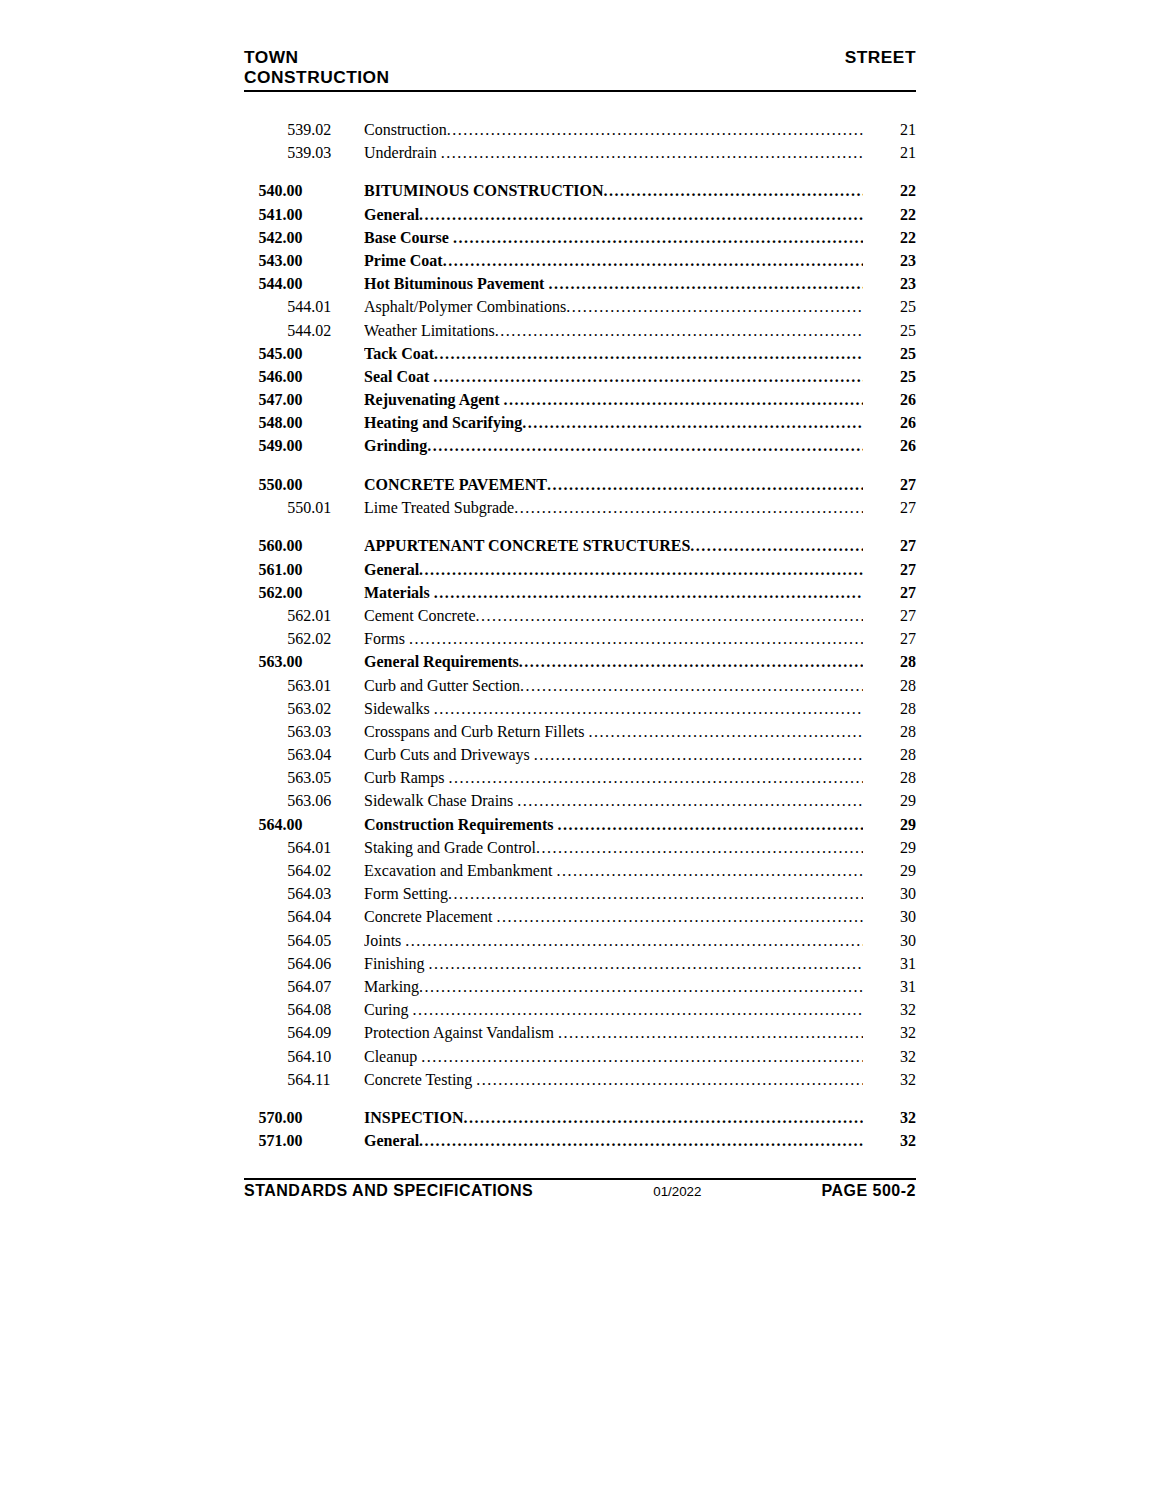TOWN
CONSTRUCTION
STREET
| 539.02 | Construction ................................................................................................. | 21 |
| 539.03 | Underdrain .................................................................................................. | 21 |
| 540.00 | BITUMINOUS CONSTRUCTION ..................................................... | 22 |
| 541.00 | General ......................................................................................................... | 22 |
| 542.00 | Base Course ................................................................................................. | 22 |
| 543.00 | Prime Coat ................................................................................................... | 23 |
| 544.00 | Hot Bituminous Pavement .............................................................................. | 23 |
| 544.01 | Asphalt/Polymer Combinations ....................................................................... | 25 |
| 544.02 | Weather Limitations ......................................................................................... | 25 |
| 545.00 | Tack Coat ....................................................................................................... | 25 |
| 546.00 | Seal Coat ..................................................................................................... | 25 |
| 547.00 | Rejuvenating Agent ......................................................................................... | 26 |
| 548.00 | Heating and Scarifying ..................................................................................... | 26 |
| 549.00 | Grinding ......................................................................................................... | 26 |
| 550.00 | CONCRETE PAVEMENT ............................................................................. | 27 |
| 550.01 | Lime Treated Subgrade ..................................................................................... | 27 |
| 560.00 | APPURTENANT CONCRETE STRUCTURES ........................................... | 27 |
| 561.00 | General ......................................................................................................... | 27 |
| 562.00 | Materials ..................................................................................................... | 27 |
| 562.01 | Cement Concrete .............................................................................................. | 27 |
| 562.02 | Forms ....................................................................................................... | 27 |
| 563.00 | General Requirements ....................................................................................... | 28 |
| 563.01 | Curb and Gutter Section .................................................................................... | 28 |
| 563.02 | Sidewalks .................................................................................................... | 28 |
| 563.03 | Crosspans and Curb Return Fillets .................................................................. | 28 |
| 563.04 | Curb Cuts and Driveways .................................................................................. | 28 |
| 563.05 | Curb Ramps ..................................................................................................... | 28 |
| 563.06 | Sidewalk Chase Drains ..................................................................................... | 29 |
| 564.00 | Construction Requirements ............................................................................. | 29 |
| 564.01 | Staking and Grade Control ................................................................................ | 29 |
| 564.02 | Excavation and Embankment .............................................................................. | 29 |
| 564.03 | Form Setting ....................................................................................................... | 30 |
| 564.04 | Concrete Placement .......................................................................................... | 30 |
| 564.05 | Joints ................................................................................................. | 30 |
| 564.06 | Finishing ..................................................................................................... | 31 |
| 564.07 | Marking ......................................................................................................... | 31 |
| 564.08 | Curing ....................................................................................................... | 32 |
| 564.09 | Protection Against Vandalism ......................................................................... | 32 |
| 564.10 | Cleanup ......................................................................................................... | 32 |
| 564.11 | Concrete Testing .................................................................................................. | 32 |
| 570.00 | INSPECTION ......................................................................................................... | 32 |
| 571.00 | General ......................................................................................................... | 32 |
STANDARDS AND SPECIFICATIONS
01/2022
PAGE 500-2